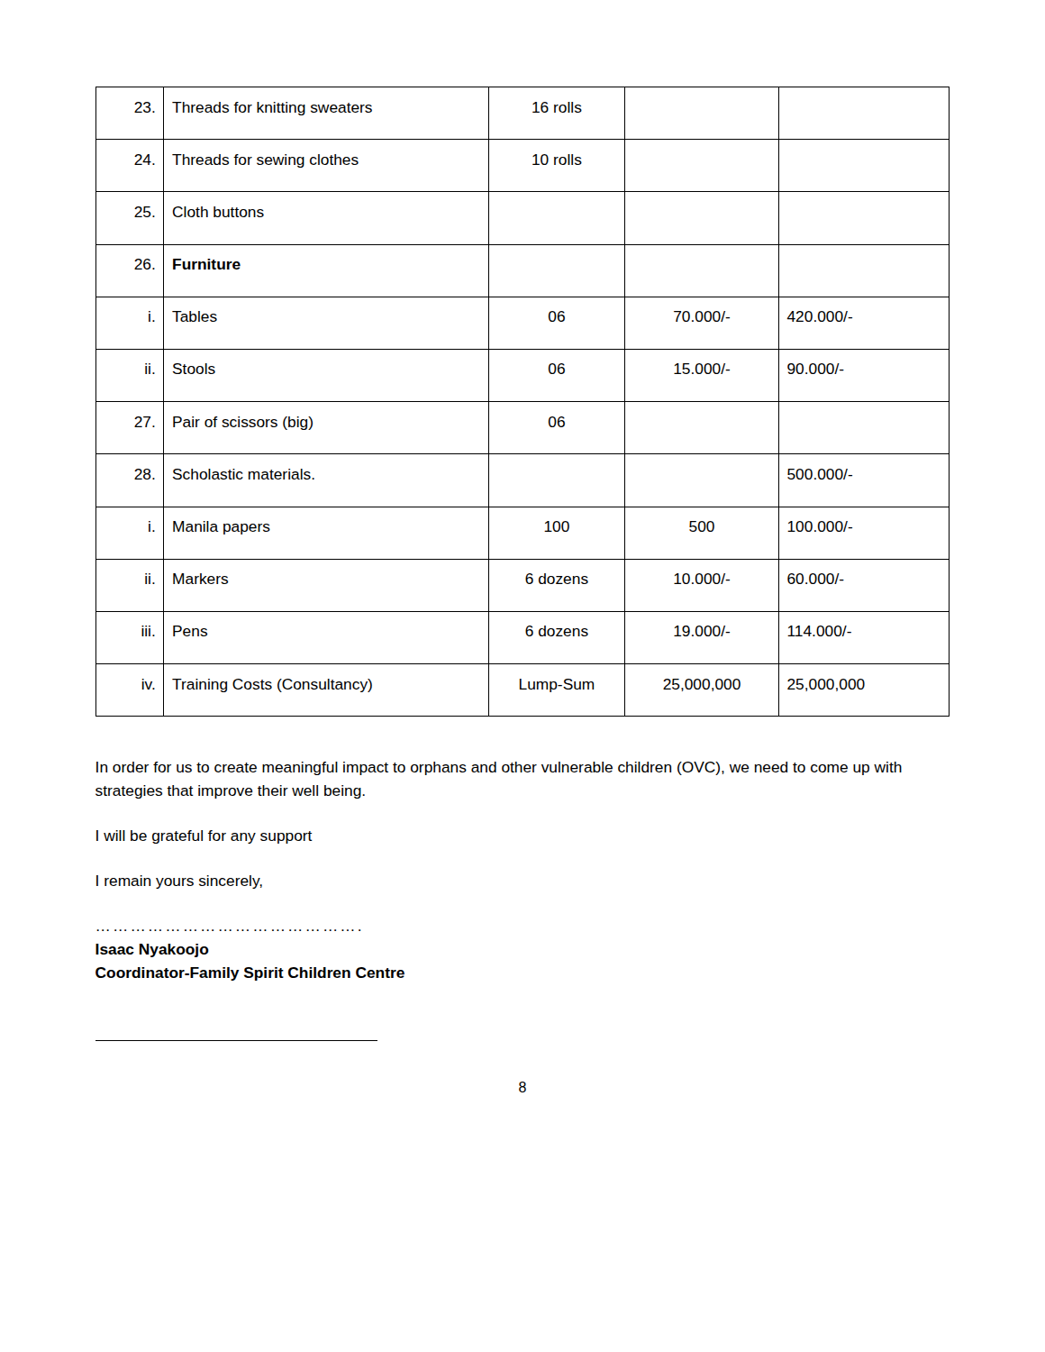| 23. | Threads for knitting sweaters | 16 rolls | | |
| 24. | Threads for sewing clothes | 10 rolls | | |
| 25. | Cloth buttons | | | |
| 26. | Furniture | | | |
| i. | Tables | 06 | 70.000/- | 420.000/- |
| ii. | Stools | 06 | 15.000/- | 90.000/- |
| 27. | Pair of scissors (big) | 06 | | |
| 28. | Scholastic materials. | | | 500.000/- |
| i. | Manila papers | 100 | 500 | 100.000/- |
| ii. | Markers | 6 dozens | 10.000/- | 60.000/- |
| iii. | Pens | 6 dozens | 19.000/- | 114.000/- |
| iv. | Training Costs (Consultancy) | Lump-Sum | 25,000,000 | 25,000,000 |
In order for us to create meaningful impact to orphans and other vulnerable children (OVC), we need to come up with strategies that improve their well being.
I will be grateful for any support
I remain yours sincerely,
……………………………………….
Isaac Nyakoojo
Coordinator-Family Spirit Children Centre
8